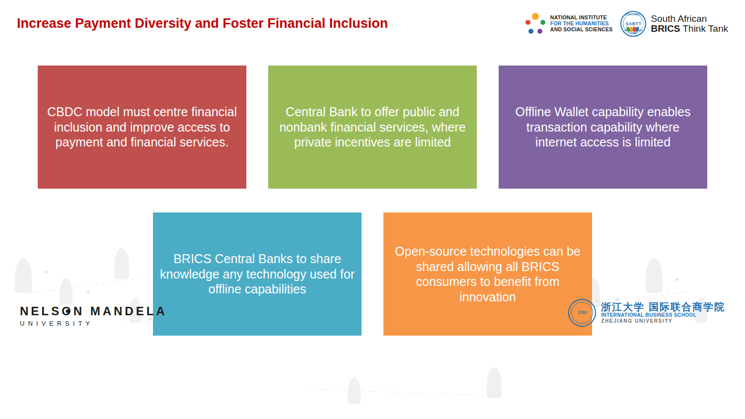Increase Payment Diversity and Foster Financial Inclusion
NATIONAL INSTITUTE
FOR THE HUMANITIES
AND SOCIAL SCIENCES
SOUTH AFRICAN
SABTT
BRICS THINK TANK
South African
BRICS Think Tank
CBDC model must centre financial inclusion and improve access to payment and financial services.
Central Bank to offer public and nonbank financial services, where private incentives are limited
Offline Wallet capability enables transaction capability where internet access is limited
BRICS Central Banks to share knowledge any technology used for offline capabilities
Open-source technologies can be shared allowing all BRICS consumers to benefit from innovation
NELSON MANDELA
UNIVERSITY
ZJU
浙江大学 国际联合商学院
INTERNATIONAL BUSINESS SCHOOL
ZHEJIANG UNIVERSITY